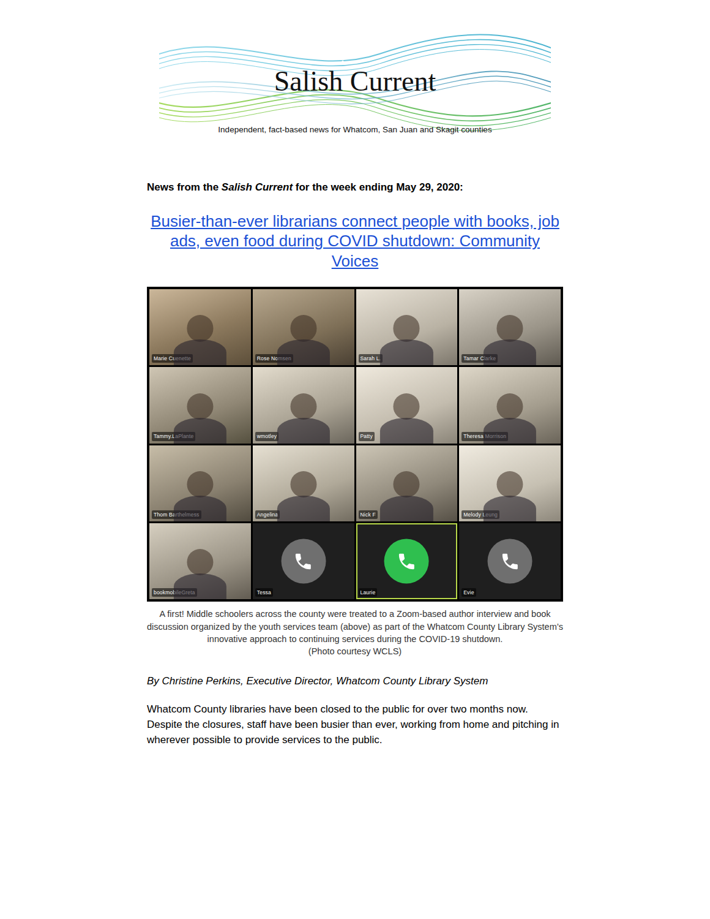Salish Current Independent, fact-based news for Whatcom, San Juan and Skagit counties
News from the Salish Current for the week ending May 29, 2020:
Busier-than-ever librarians connect people with books, job ads, even food during COVID shutdown: Community Voices
Marie Cuenette
Rose Nomsen
Sarah L.
Tamar Clarke
Tammy.LaPlante
wmotley
Patty
Theresa Morrison
Thom Barthelmess
Angelina
Nick F
Melody Leung
bookmobileGreta
Tessa
Laurie
Evie
A first! Middle schoolers across the county were treated to a Zoom-based author interview and book discussion organized by the youth services team (above) as part of the Whatcom County Library System’s innovative approach to continuing services during the COVID-19 shutdown.
(Photo courtesy WCLS)
By Christine Perkins, Executive Director, Whatcom County Library System
Whatcom County libraries have been closed to the public for over two months now. Despite the closures, staff have been busier than ever, working from home and pitching in wherever possible to provide services to the public.